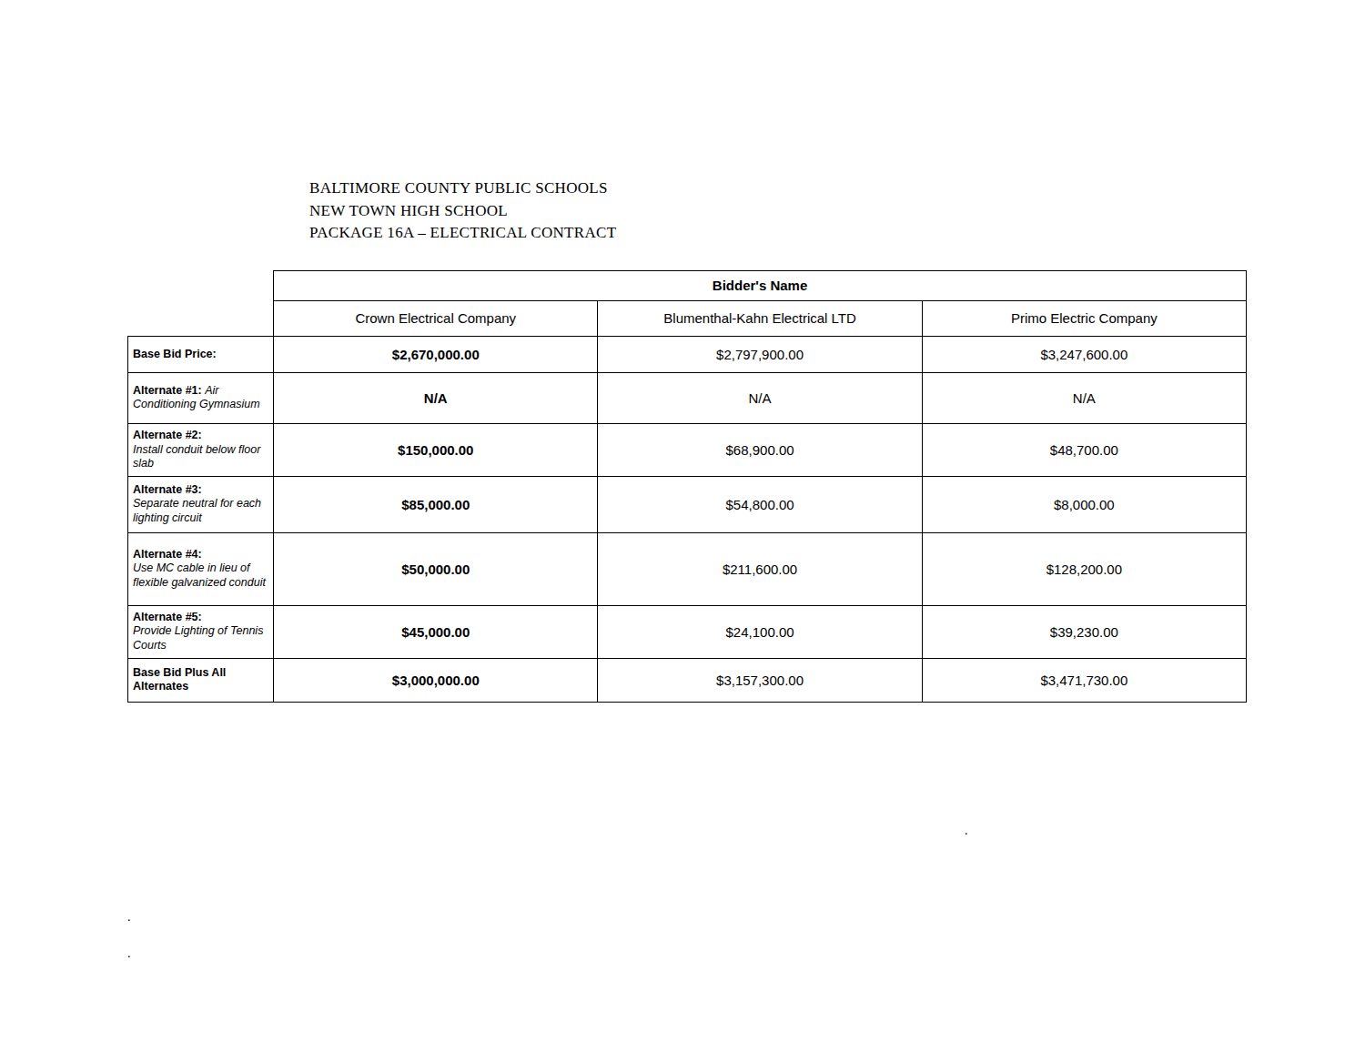BALTIMORE COUNTY PUBLIC SCHOOLS
NEW TOWN HIGH SCHOOL
PACKAGE 16A – ELECTRICAL CONTRACT
| | Bidder's Name |
| | Crown Electrical Company | Blumenthal-Kahn Electrical LTD | Primo Electric Company |
| Base Bid Price: | $2,670,000.00 | $2,797,900.00 | $3,247,600.00 |
| Alternate #1: Air Conditioning Gymnasium | N/A | N/A | N/A |
| Alternate #2: Install conduit below floor slab | $150,000.00 | $68,900.00 | $48,700.00 |
| Alternate #3: Separate neutral for each lighting circuit | $85,000.00 | $54,800.00 | $8,000.00 |
| Alternate #4: Use MC cable in lieu of flexible galvanized conduit | $50,000.00 | $211,600.00 | $128,200.00 |
| Alternate #5: Provide Lighting of Tennis Courts | $45,000.00 | $24,100.00 | $39,230.00 |
| Base Bid Plus All Alternates | $3,000,000.00 | $3,157,300.00 | $3,471,730.00 |
.
.
.